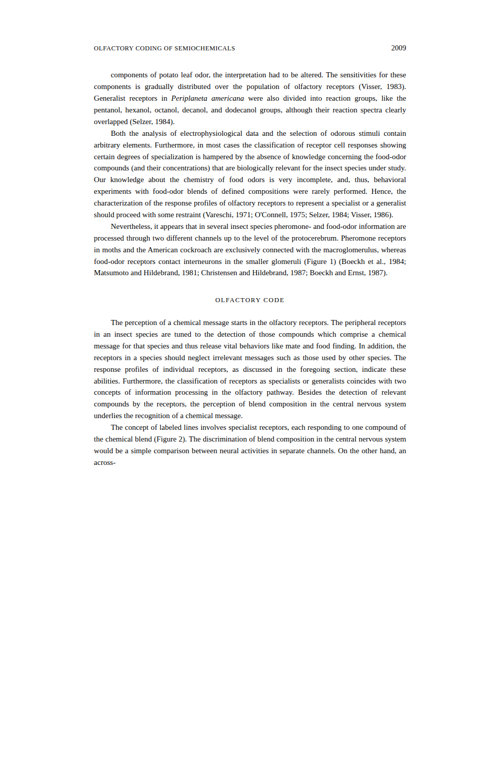Olfactory coding of semiochemicals 2009
components of potato leaf odor, the interpretation had to be altered. The sensitivities for these components is gradually distributed over the population of olfactory receptors (Visser, 1983). Generalist receptors in Periplaneta americana were also divided into reaction groups, like the pentanol, hexanol, octanol, decanol, and dodecanol groups, although their reaction spectra clearly overlapped (Selzer, 1984).
Both the analysis of electrophysiological data and the selection of odorous stimuli contain arbitrary elements. Furthermore, in most cases the classification of receptor cell responses showing certain degrees of specialization is hampered by the absence of knowledge concerning the food-odor compounds (and their concentrations) that are biologically relevant for the insect species under study. Our knowledge about the chemistry of food odors is very incomplete, and, thus, behavioral experiments with food-odor blends of defined compositions were rarely performed. Hence, the characterization of the response profiles of olfactory receptors to represent a specialist or a generalist should proceed with some restraint (Vareschi, 1971; O'Connell, 1975; Selzer, 1984; Visser, 1986).
Nevertheless, it appears that in several insect species pheromone- and food-odor information are processed through two different channels up to the level of the protocerebrum. Pheromone receptors in moths and the American cockroach are exclusively connected with the macroglomerulus, whereas food-odor receptors contact interneurons in the smaller glomeruli (Figure 1) (Boeckh et al., 1984; Matsumoto and Hildebrand, 1981; Christensen and Hildebrand, 1987; Boeckh and Ernst, 1987).
Olfactory Code
The perception of a chemical message starts in the olfactory receptors. The peripheral receptors in an insect species are tuned to the detection of those compounds which comprise a chemical message for that species and thus release vital behaviors like mate and food finding. In addition, the receptors in a species should neglect irrelevant messages such as those used by other species. The response profiles of individual receptors, as discussed in the foregoing section, indicate these abilities. Furthermore, the classification of receptors as specialists or generalists coincides with two concepts of information processing in the olfactory pathway. Besides the detection of relevant compounds by the receptors, the perception of blend composition in the central nervous system underlies the recognition of a chemical message.
The concept of labeled lines involves specialist receptors, each responding to one compound of the chemical blend (Figure 2). The discrimination of blend composition in the central nervous system would be a simple comparison between neural activities in separate channels. On the other hand, an across-